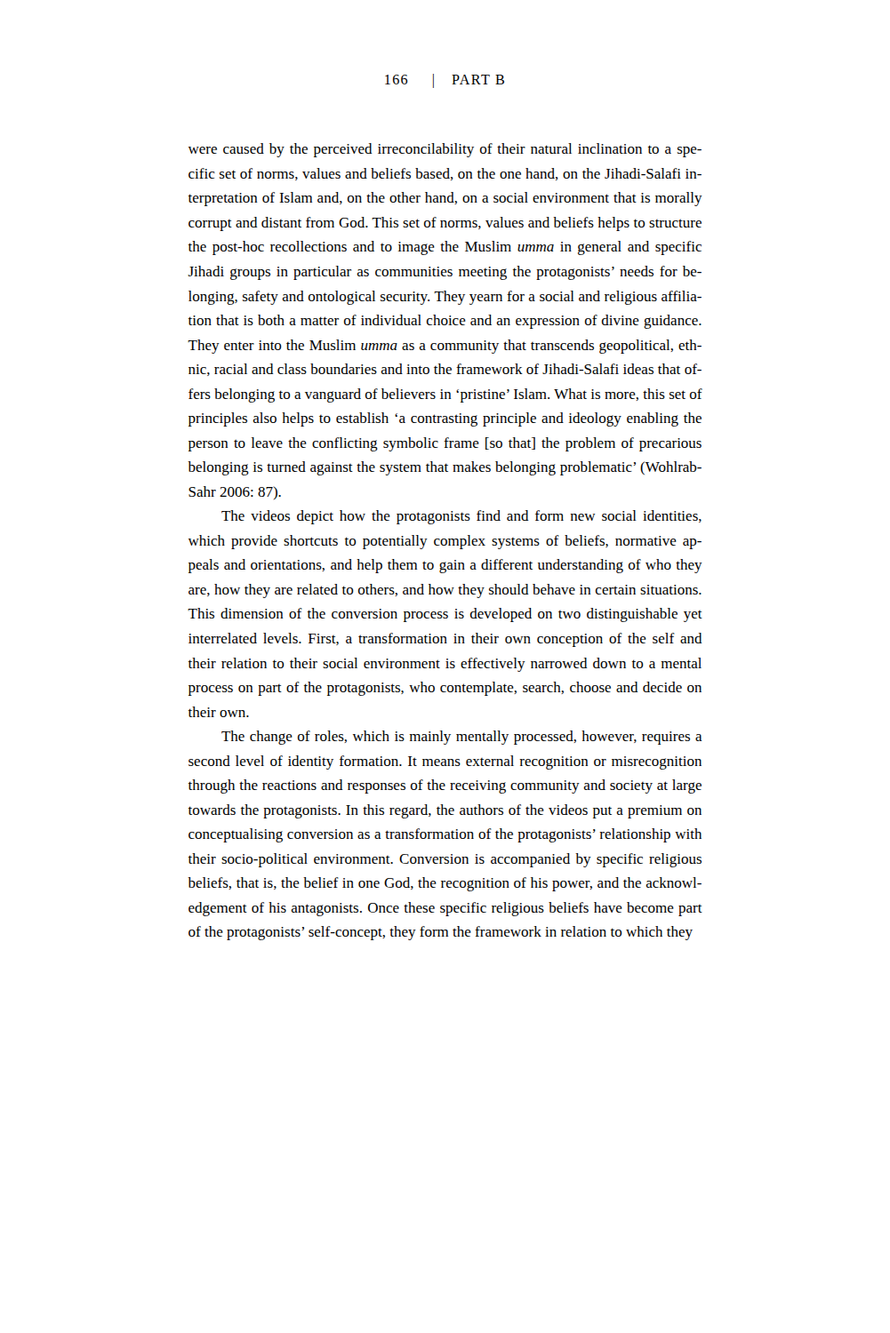166|PART B
were caused by the perceived irreconcilability of their natural inclination to a specific set of norms, values and beliefs based, on the one hand, on the Jihadi-Salafi interpretation of Islam and, on the other hand, on a social environment that is morally corrupt and distant from God. This set of norms, values and beliefs helps to structure the post-hoc recollections and to image the Muslim umma in general and specific Jihadi groups in particular as communities meeting the protagonists’ needs for belonging, safety and ontological security. They yearn for a social and religious affiliation that is both a matter of individual choice and an expression of divine guidance. They enter into the Muslim umma as a community that transcends geopolitical, ethnic, racial and class boundaries and into the framework of Jihadi-Salafi ideas that offers belonging to a vanguard of believers in ‘pristine’ Islam. What is more, this set of principles also helps to establish ‘a contrasting principle and ideology enabling the person to leave the conflicting symbolic frame [so that] the problem of precarious belonging is turned against the system that makes belonging problematic’ (Wohlrab-Sahr 2006: 87).
The videos depict how the protagonists find and form new social identities, which provide shortcuts to potentially complex systems of beliefs, normative appeals and orientations, and help them to gain a different understanding of who they are, how they are related to others, and how they should behave in certain situations. This dimension of the conversion process is developed on two distinguishable yet interrelated levels. First, a transformation in their own conception of the self and their relation to their social environment is effectively narrowed down to a mental process on part of the protagonists, who contemplate, search, choose and decide on their own.
The change of roles, which is mainly mentally processed, however, requires a second level of identity formation. It means external recognition or misrecognition through the reactions and responses of the receiving community and society at large towards the protagonists. In this regard, the authors of the videos put a premium on conceptualising conversion as a transformation of the protagonists’ relationship with their socio-political environment. Conversion is accompanied by specific religious beliefs, that is, the belief in one God, the recognition of his power, and the acknowledgement of his antagonists. Once these specific religious beliefs have become part of the protagonists’ self-concept, they form the framework in relation to which they